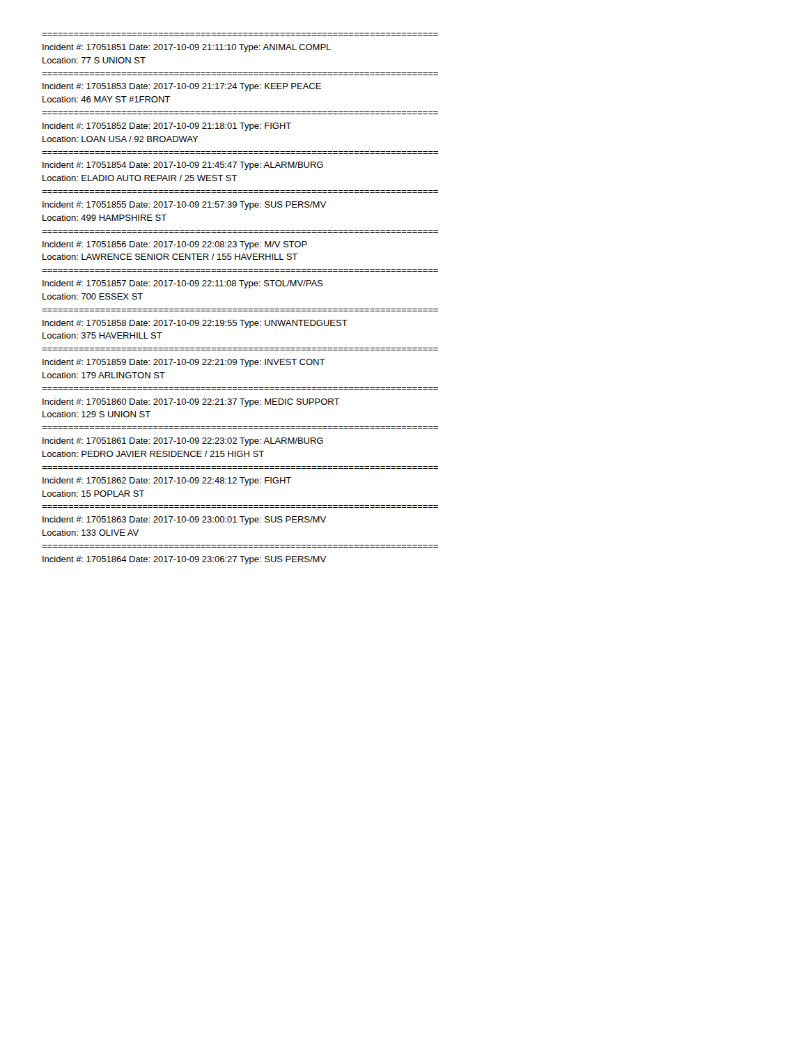===========================================================================
Incident #: 17051851 Date: 2017-10-09 21:11:10 Type: ANIMAL COMPL
Location: 77 S UNION ST
===========================================================================
Incident #: 17051853 Date: 2017-10-09 21:17:24 Type: KEEP PEACE
Location: 46 MAY ST #1FRONT
===========================================================================
Incident #: 17051852 Date: 2017-10-09 21:18:01 Type: FIGHT
Location: LOAN USA / 92 BROADWAY
===========================================================================
Incident #: 17051854 Date: 2017-10-09 21:45:47 Type: ALARM/BURG
Location: ELADIO AUTO REPAIR / 25 WEST ST
===========================================================================
Incident #: 17051855 Date: 2017-10-09 21:57:39 Type: SUS PERS/MV
Location: 499 HAMPSHIRE ST
===========================================================================
Incident #: 17051856 Date: 2017-10-09 22:08:23 Type: M/V STOP
Location: LAWRENCE SENIOR CENTER / 155 HAVERHILL ST
===========================================================================
Incident #: 17051857 Date: 2017-10-09 22:11:08 Type: STOL/MV/PAS
Location: 700 ESSEX ST
===========================================================================
Incident #: 17051858 Date: 2017-10-09 22:19:55 Type: UNWANTEDGUEST
Location: 375 HAVERHILL ST
===========================================================================
Incident #: 17051859 Date: 2017-10-09 22:21:09 Type: INVEST CONT
Location: 179 ARLINGTON ST
===========================================================================
Incident #: 17051860 Date: 2017-10-09 22:21:37 Type: MEDIC SUPPORT
Location: 129 S UNION ST
===========================================================================
Incident #: 17051861 Date: 2017-10-09 22:23:02 Type: ALARM/BURG
Location: PEDRO JAVIER RESIDENCE / 215 HIGH ST
===========================================================================
Incident #: 17051862 Date: 2017-10-09 22:48:12 Type: FIGHT
Location: 15 POPLAR ST
===========================================================================
Incident #: 17051863 Date: 2017-10-09 23:00:01 Type: SUS PERS/MV
Location: 133 OLIVE AV
===========================================================================
Incident #: 17051864 Date: 2017-10-09 23:06:27 Type: SUS PERS/MV